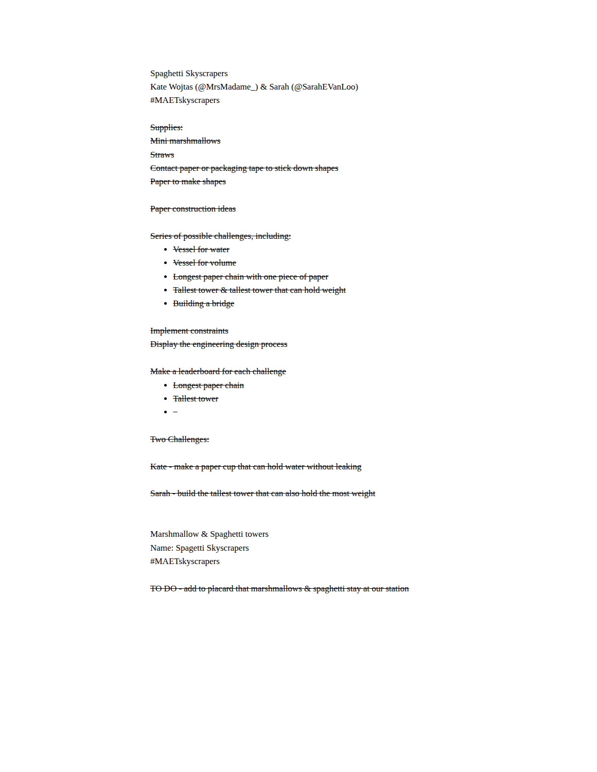Spaghetti Skyscrapers
Kate Wojtas (@MrsMadame_) & Sarah (@SarahEVanLoo)
#MAETskyscrapers
Supplies:
Mini marshmallows
Straws
Contact paper or packaging tape to stick down shapes
Paper to make shapes
Paper construction ideas
Series of possible challenges, including:
Vessel for water
Vessel for volume
Longest paper chain with one piece of paper
Tallest tower & tallest tower that can hold weight
Building a bridge
Implement constraints
Display the engineering design process
Make a leaderboard for each challenge
Longest paper chain
Tallest tower
Two Challenges:
Kate - make a paper cup that can hold water without leaking
Sarah - build the tallest tower that can also hold the most weight
Marshmallow & Spaghetti towers
Name: Spagetti Skyscrapers
#MAETskyscrapers
TO DO - add to placard that marshmallows & spaghetti stay at our station